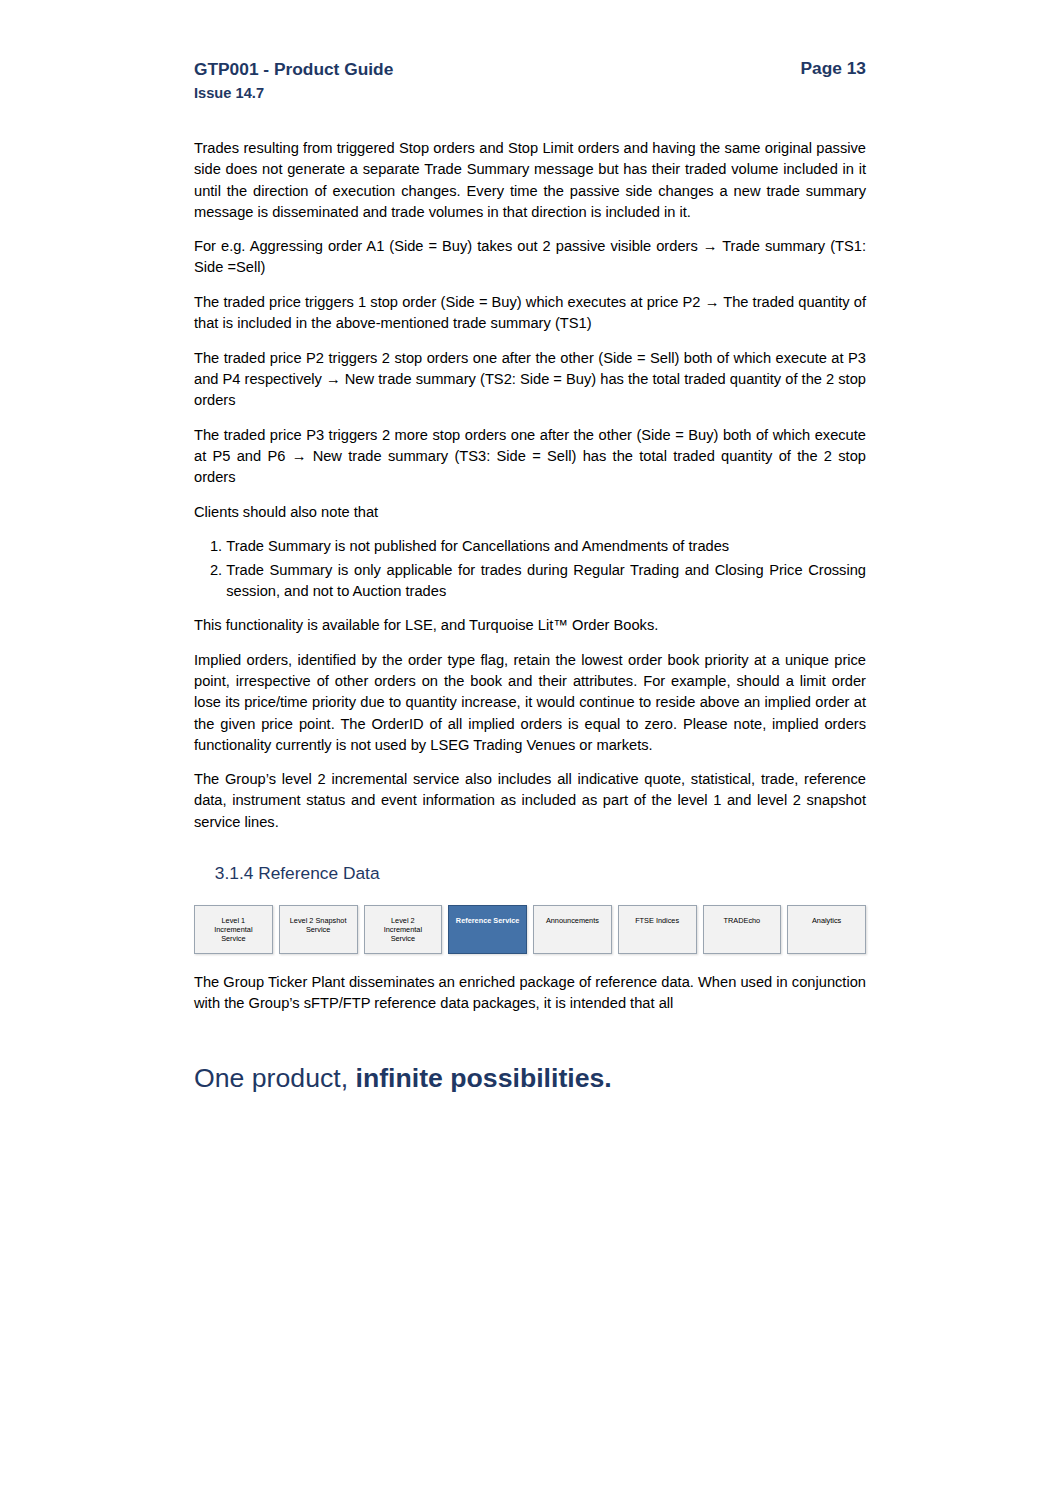GTP001 - Product Guide
Issue 14.7
Page 13
Trades resulting from triggered Stop orders and Stop Limit orders and having the same original passive side does not generate a separate Trade Summary message but has their traded volume included in it until the direction of execution changes. Every time the passive side changes a new trade summary message is disseminated and trade volumes in that direction is included in it.
For e.g. Aggressing order A1 (Side = Buy) takes out 2 passive visible orders → Trade summary (TS1: Side =Sell)
The traded price triggers 1 stop order (Side = Buy) which executes at price P2 → The traded quantity of that is included in the above-mentioned trade summary (TS1)
The traded price P2 triggers 2 stop orders one after the other (Side = Sell) both of which execute at P3 and P4 respectively → New trade summary (TS2: Side = Buy) has the total traded quantity of the 2 stop orders
The traded price P3 triggers 2 more stop orders one after the other (Side = Buy) both of which execute at P5 and P6 → New trade summary (TS3: Side = Sell) has the total traded quantity of the 2 stop orders
Clients should also note that
Trade Summary is not published for Cancellations and Amendments of trades
Trade Summary is only applicable for trades during Regular Trading and Closing Price Crossing session, and not to Auction trades
This functionality is available for LSE, and Turquoise Lit™ Order Books.
Implied orders, identified by the order type flag, retain the lowest order book priority at a unique price point, irrespective of other orders on the book and their attributes. For example, should a limit order lose its price/time priority due to quantity increase, it would continue to reside above an implied order at the given price point. The OrderID of all implied orders is equal to zero. Please note, implied orders functionality currently is not used by LSEG Trading Venues or markets.
The Group’s level 2 incremental service also includes all indicative quote, statistical, trade, reference data, instrument status and event information as included as part of the level 1 and level 2 snapshot service lines.
3.1.4 Reference Data
Level 1
Incremental
Service
Level 2 Snapshot
Service
Level 2
Incremental
Service
Reference Service
Announcements
FTSE Indices
TRADEcho
Analytics
The Group Ticker Plant disseminates an enriched package of reference data. When used in conjunction with the Group’s sFTP/FTP reference data packages, it is intended that all
One product, infinite possibilities.